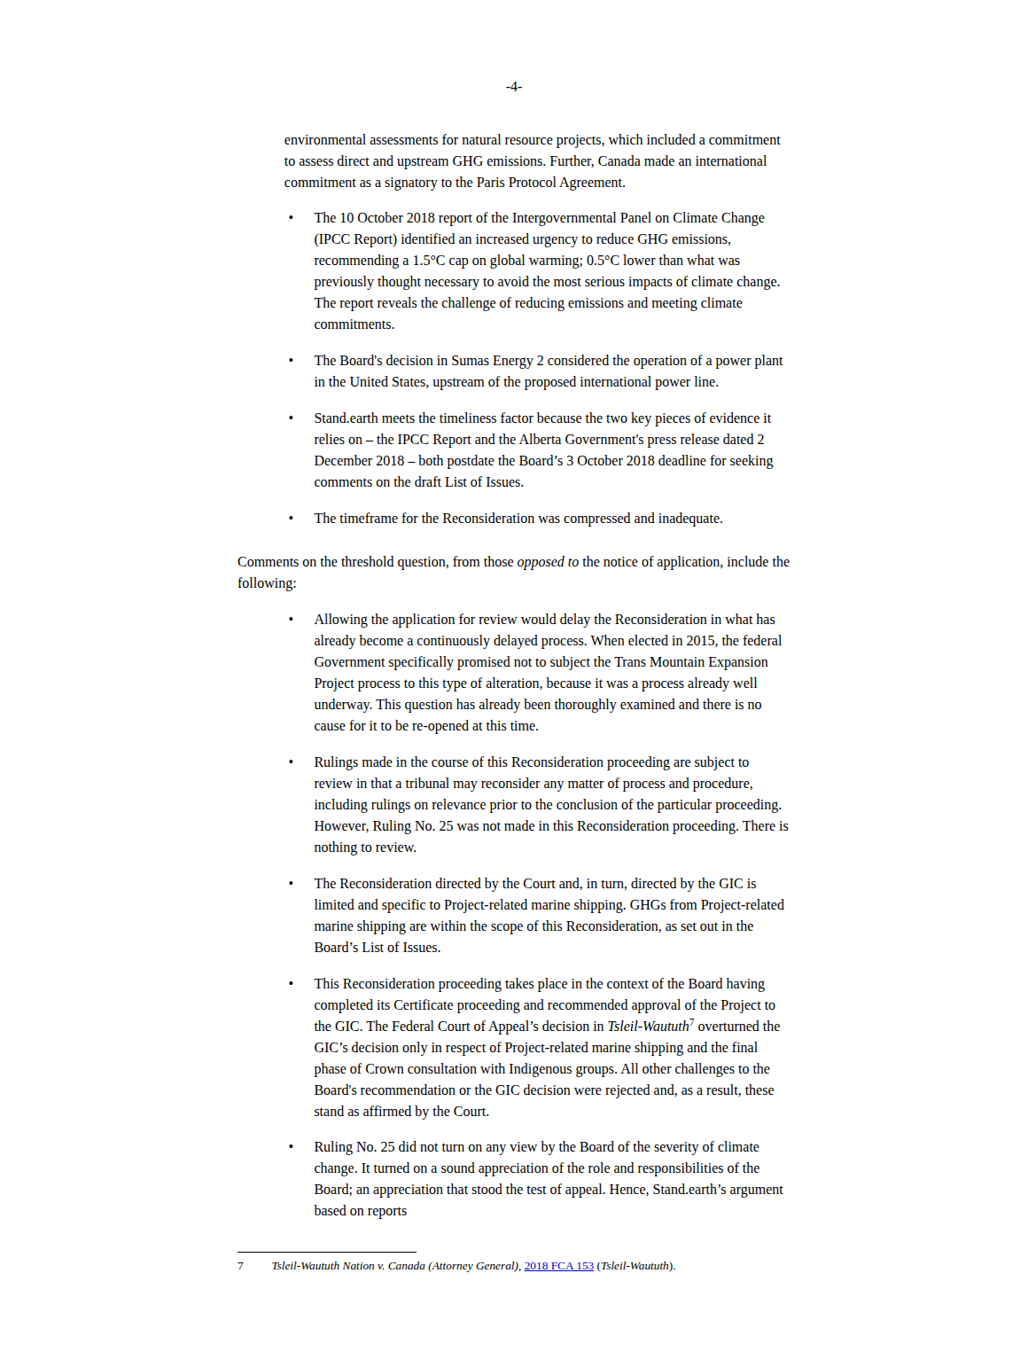-4-
environmental assessments for natural resource projects, which included a commitment to assess direct and upstream GHG emissions. Further, Canada made an international commitment as a signatory to the Paris Protocol Agreement.
The 10 October 2018 report of the Intergovernmental Panel on Climate Change (IPCC Report) identified an increased urgency to reduce GHG emissions, recommending a 1.5°C cap on global warming; 0.5°C lower than what was previously thought necessary to avoid the most serious impacts of climate change. The report reveals the challenge of reducing emissions and meeting climate commitments.
The Board's decision in Sumas Energy 2 considered the operation of a power plant in the United States, upstream of the proposed international power line.
Stand.earth meets the timeliness factor because the two key pieces of evidence it relies on – the IPCC Report and the Alberta Government's press release dated 2 December 2018 – both postdate the Board’s 3 October 2018 deadline for seeking comments on the draft List of Issues.
The timeframe for the Reconsideration was compressed and inadequate.
Comments on the threshold question, from those opposed to the notice of application, include the following:
Allowing the application for review would delay the Reconsideration in what has already become a continuously delayed process. When elected in 2015, the federal Government specifically promised not to subject the Trans Mountain Expansion Project process to this type of alteration, because it was a process already well underway. This question has already been thoroughly examined and there is no cause for it to be re-opened at this time.
Rulings made in the course of this Reconsideration proceeding are subject to review in that a tribunal may reconsider any matter of process and procedure, including rulings on relevance prior to the conclusion of the particular proceeding. However, Ruling No. 25 was not made in this Reconsideration proceeding. There is nothing to review.
The Reconsideration directed by the Court and, in turn, directed by the GIC is limited and specific to Project-related marine shipping. GHGs from Project-related marine shipping are within the scope of this Reconsideration, as set out in the Board’s List of Issues.
This Reconsideration proceeding takes place in the context of the Board having completed its Certificate proceeding and recommended approval of the Project to the GIC. The Federal Court of Appeal’s decision in Tsleil-Waututh7 overturned the GIC’s decision only in respect of Project-related marine shipping and the final phase of Crown consultation with Indigenous groups. All other challenges to the Board's recommendation or the GIC decision were rejected and, as a result, these stand as affirmed by the Court.
Ruling No. 25 did not turn on any view by the Board of the severity of climate change. It turned on a sound appreciation of the role and responsibilities of the Board; an appreciation that stood the test of appeal. Hence, Stand.earth’s argument based on reports
7 Tsleil-Waututh Nation v. Canada (Attorney General), 2018 FCA 153 (Tsleil-Waututh).